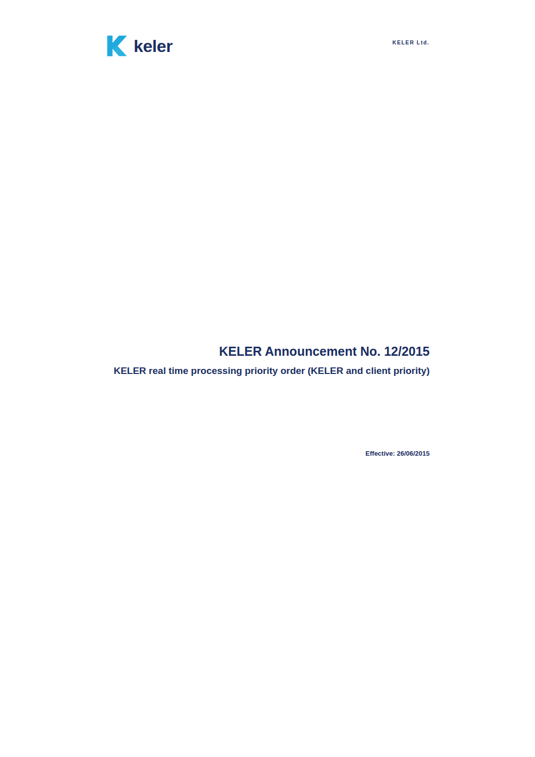keler
KELER Ltd.
KELER Announcement No. 12/2015
KELER real time processing priority order (KELER and client priority)
Effective: 26/06/2015